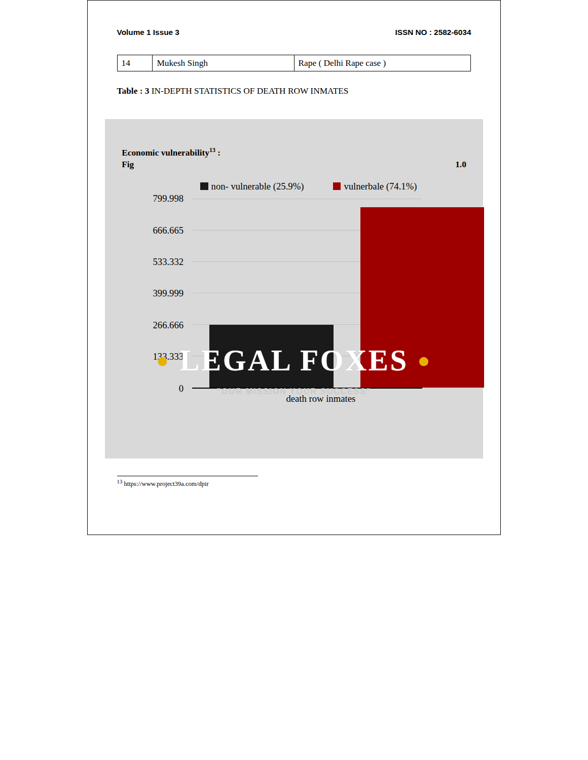Volume 1 Issue 3
ISSN NO : 2582-6034
| 14 | Mukesh Singh | Rape ( Delhi Rape case ) |
Table : 3 IN-DEPTH STATISTICS OF DEATH ROW INMATES
Economic vulnerability13 :
Fig 1.0
non- vulnerable (25.9%)
vulnerbale (74.1%)
799.998
666.665
533.332
399.999
266.666
133.333
0
death row inmates
● LEGAL FOXES ●
"OUR MISSION YOUR SUCCESS"
13 https://www.project39a.com/dpir